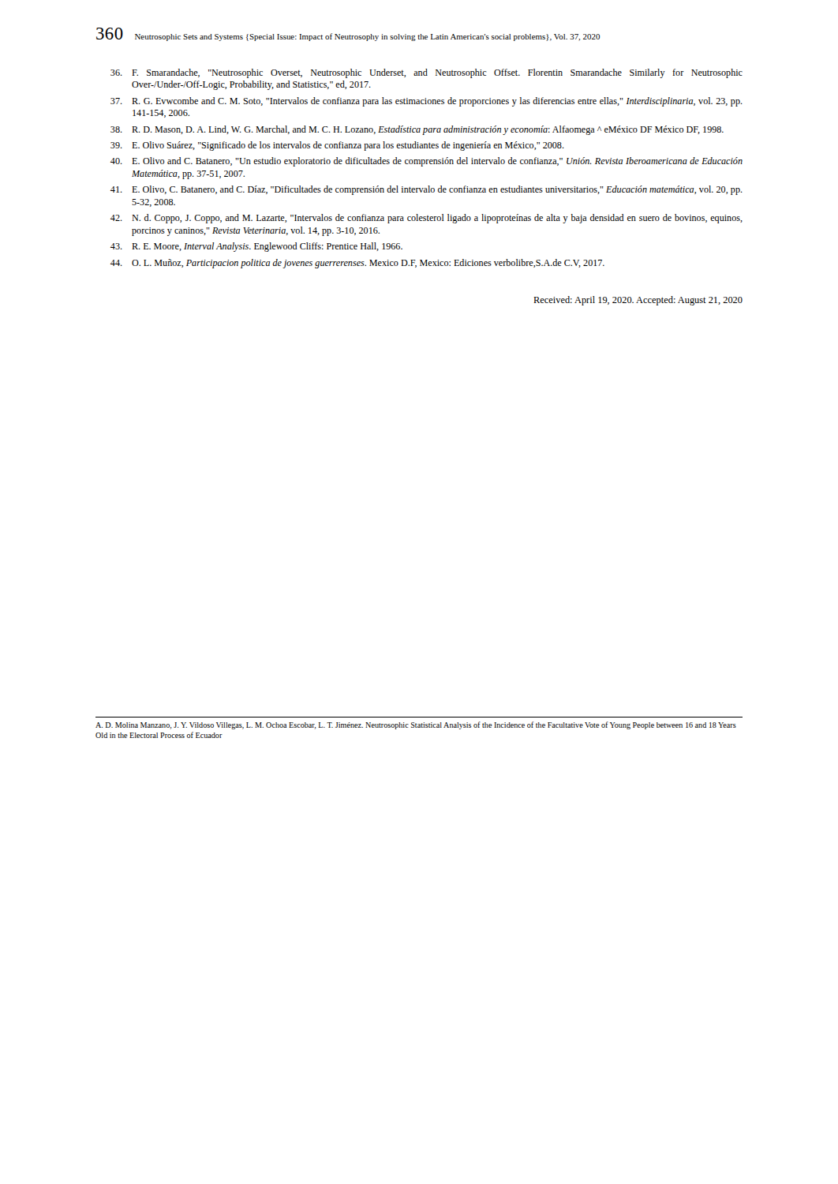360
Neutrosophic Sets and Systems {Special Issue: Impact of Neutrosophy in solving the Latin American's social problems}, Vol. 37, 2020
36. F. Smarandache, "Neutrosophic Overset, Neutrosophic Underset, and Neutrosophic Offset. Florentin Smarandache Similarly for Neutrosophic Over-/Under-/Off-Logic, Probability, and Statistics," ed, 2017.
37. R. G. Evwcombe and C. M. Soto, "Intervalos de confianza para las estimaciones de proporciones y las diferencias entre ellas," Interdisciplinaria, vol. 23, pp. 141-154, 2006.
38. R. D. Mason, D. A. Lind, W. G. Marchal, and M. C. H. Lozano, Estadística para administración y economía: Alfaomega ^ eMéxico DF México DF, 1998.
39. E. Olivo Suárez, "Significado de los intervalos de confianza para los estudiantes de ingeniería en México," 2008.
40. E. Olivo and C. Batanero, "Un estudio exploratorio de dificultades de comprensión del intervalo de confianza," Unión. Revista Iberoamericana de Educación Matemática, pp. 37-51, 2007.
41. E. Olivo, C. Batanero, and C. Díaz, "Dificultades de comprensión del intervalo de confianza en estudiantes universitarios," Educación matemática, vol. 20, pp. 5-32, 2008.
42. N. d. Coppo, J. Coppo, and M. Lazarte, "Intervalos de confianza para colesterol ligado a lipoproteínas de alta y baja densidad en suero de bovinos, equinos, porcinos y caninos," Revista Veterinaria, vol. 14, pp. 3-10, 2016.
43. R. E. Moore, Interval Analysis. Englewood Cliffs: Prentice Hall, 1966.
44. O. L. Muñoz, Participacion politica de jovenes guerrerenses. Mexico D.F, Mexico: Ediciones verbolibre,S.A.de C.V, 2017.
Received: April 19, 2020. Accepted: August 21, 2020
A. D. Molina Manzano, J. Y. Vildoso Villegas, L. M. Ochoa Escobar, L. T. Jiménez. Neutrosophic Statistical Analysis of the Incidence of the Facultative Vote of Young People between 16 and 18 Years Old in the Electoral Process of Ecuador